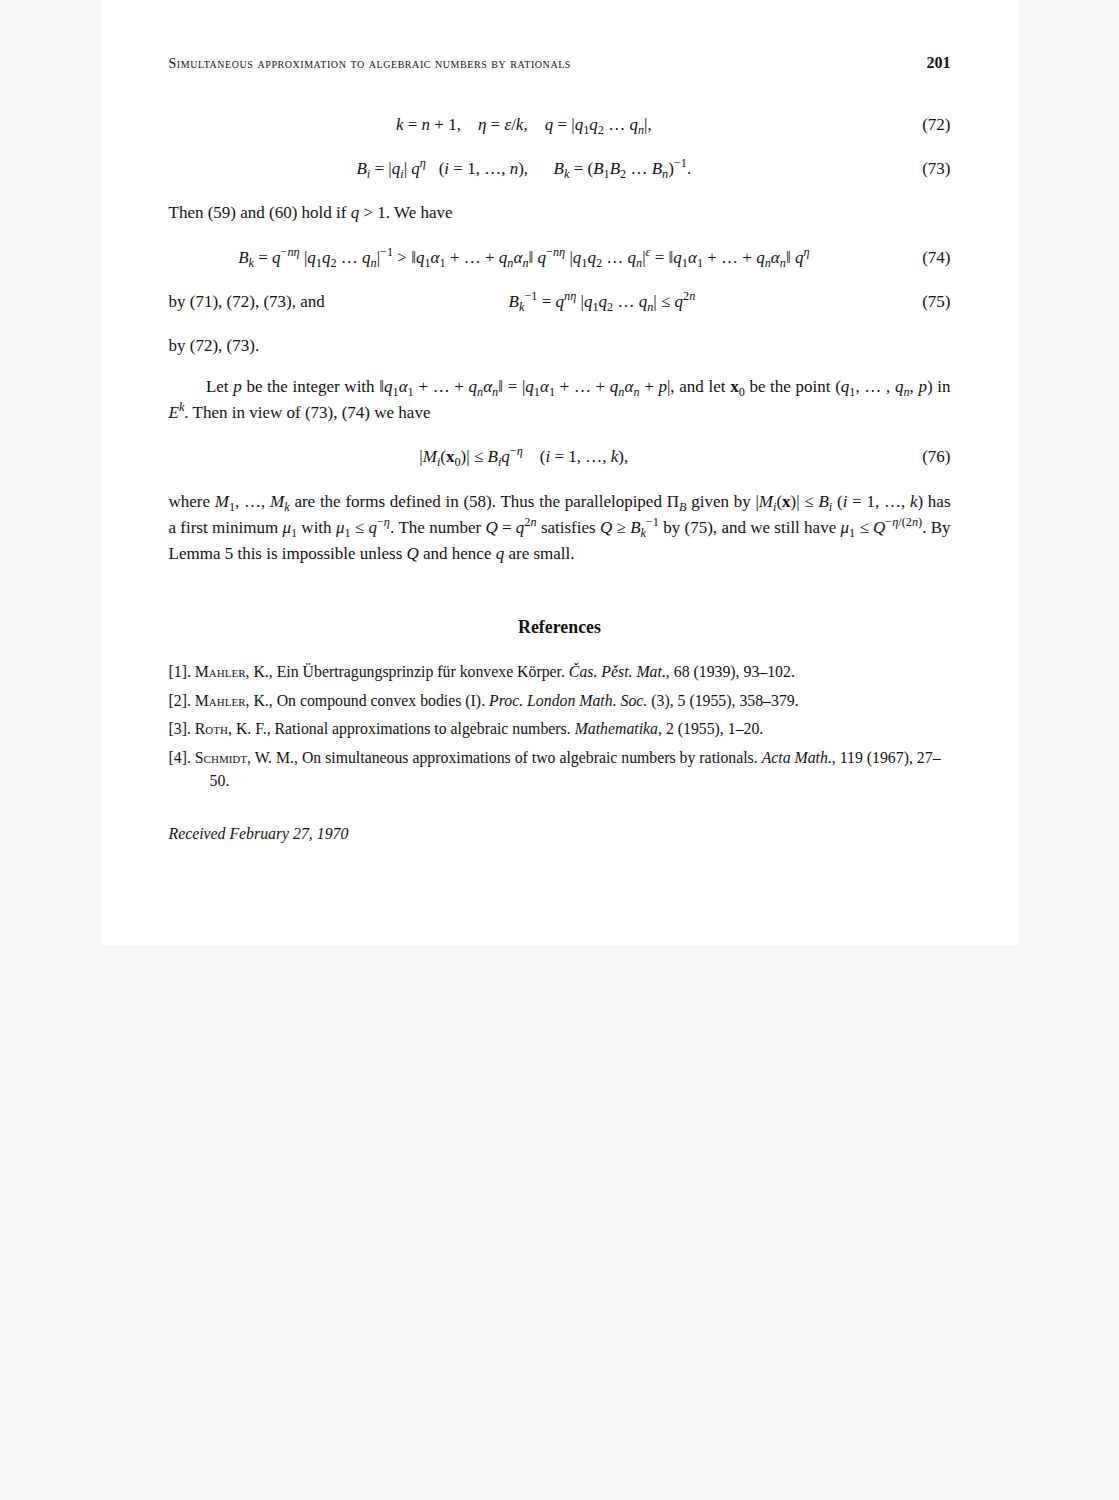Simultaneous approximation to algebraic numbers by rationals 201
k = n + 1, η = ε/k, q = |q1q2 … qn|, (72)
Bi = |qi| qη (i = 1, …, n), Bk = (B1B2 … Bn)−1. (73)
Then (59) and (60) hold if q > 1. We have
Bk = q−nη |q1q2 … qn|−1 > ‖q1α1 + … + qnαn‖ q−nη |q1q2 … qn|ε = ‖q1α1 + … + qnαn‖ qη (74)
by (71), (72), (73), and Bk−1 = qnη |q1q2 … qn| ≤ q2n (75)
by (72), (73).
Let p be the integer with ‖q1α1 + … + qnαn‖ = |q1α1 + … + qnαn + p|, and let x0 be the point (q1, … , qn, p) in Ek. Then in view of (73), (74) we have
|Mi(x0)| ≤ Biq−η (i = 1, …, k), (76)
where M1, …, Mk are the forms defined in (58). Thus the parallelopiped ΠB given by |Mi(x)| ≤ Bi (i = 1, …, k) has a first minimum μ1 with μ1 ≤ q−η. The number Q = q2n satisfies Q ≥ Bk−1 by (75), and we still have μ1 ≤ Q−η/(2n). By Lemma 5 this is impossible unless Q and hence q are small.
References
[1]. Mahler, K., Ein Übertragungsprinzip für konvexe Körper. Čas. Pěst. Mat., 68 (1939), 93–102.
[2]. Mahler, K., On compound convex bodies (I). Proc. London Math. Soc. (3), 5 (1955), 358–379.
[3]. Roth, K. F., Rational approximations to algebraic numbers. Mathematika, 2 (1955), 1–20.
[4]. Schmidt, W. M., On simultaneous approximations of two algebraic numbers by rationals. Acta Math., 119 (1967), 27–50.
Received February 27, 1970